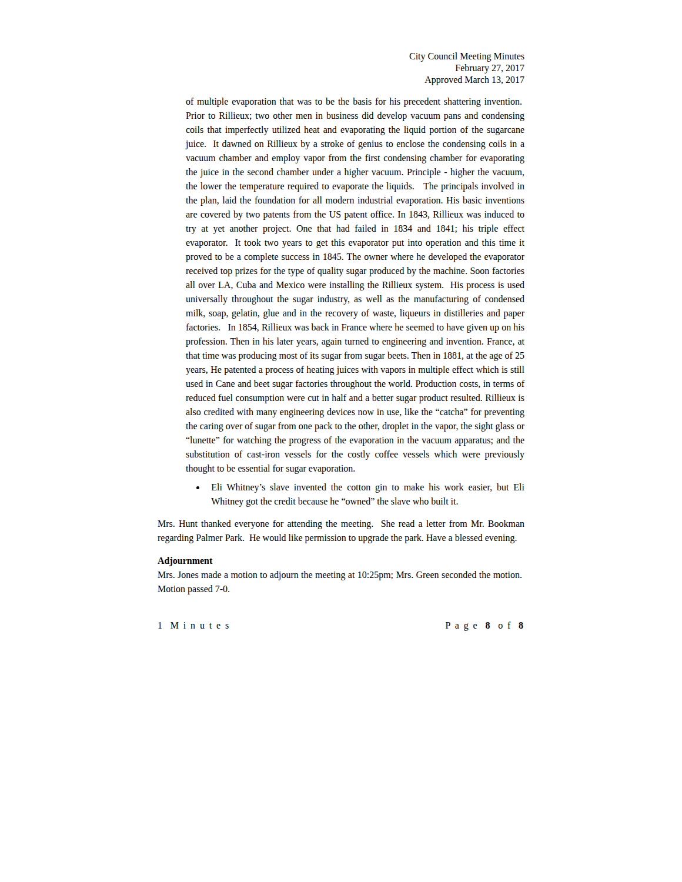City Council Meeting Minutes
February 27, 2017
Approved March 13, 2017
of multiple evaporation that was to be the basis for his precedent shattering invention. Prior to Rillieux; two other men in business did develop vacuum pans and condensing coils that imperfectly utilized heat and evaporating the liquid portion of the sugarcane juice. It dawned on Rillieux by a stroke of genius to enclose the condensing coils in a vacuum chamber and employ vapor from the first condensing chamber for evaporating the juice in the second chamber under a higher vacuum. Principle - higher the vacuum, the lower the temperature required to evaporate the liquids. The principals involved in the plan, laid the foundation for all modern industrial evaporation. His basic inventions are covered by two patents from the US patent office. In 1843, Rillieux was induced to try at yet another project. One that had failed in 1834 and 1841; his triple effect evaporator. It took two years to get this evaporator put into operation and this time it proved to be a complete success in 1845. The owner where he developed the evaporator received top prizes for the type of quality sugar produced by the machine. Soon factories all over LA, Cuba and Mexico were installing the Rillieux system. His process is used universally throughout the sugar industry, as well as the manufacturing of condensed milk, soap, gelatin, glue and in the recovery of waste, liqueurs in distilleries and paper factories. In 1854, Rillieux was back in France where he seemed to have given up on his profession. Then in his later years, again turned to engineering and invention. France, at that time was producing most of its sugar from sugar beets. Then in 1881, at the age of 25 years, He patented a process of heating juices with vapors in multiple effect which is still used in Cane and beet sugar factories throughout the world. Production costs, in terms of reduced fuel consumption were cut in half and a better sugar product resulted. Rillieux is also credited with many engineering devices now in use, like the “catcha” for preventing the caring over of sugar from one pack to the other, droplet in the vapor, the sight glass or “lunette” for watching the progress of the evaporation in the vacuum apparatus; and the substitution of cast-iron vessels for the costly coffee vessels which were previously thought to be essential for sugar evaporation.
Eli Whitney’s slave invented the cotton gin to make his work easier, but Eli Whitney got the credit because he “owned” the slave who built it.
Mrs. Hunt thanked everyone for attending the meeting. She read a letter from Mr. Bookman regarding Palmer Park. He would like permission to upgrade the park. Have a blessed evening.
Adjournment
Mrs. Jones made a motion to adjourn the meeting at 10:25pm; Mrs. Green seconded the motion. Motion passed 7-0.
1 M i n u t e s
P a g e 8 o f 8